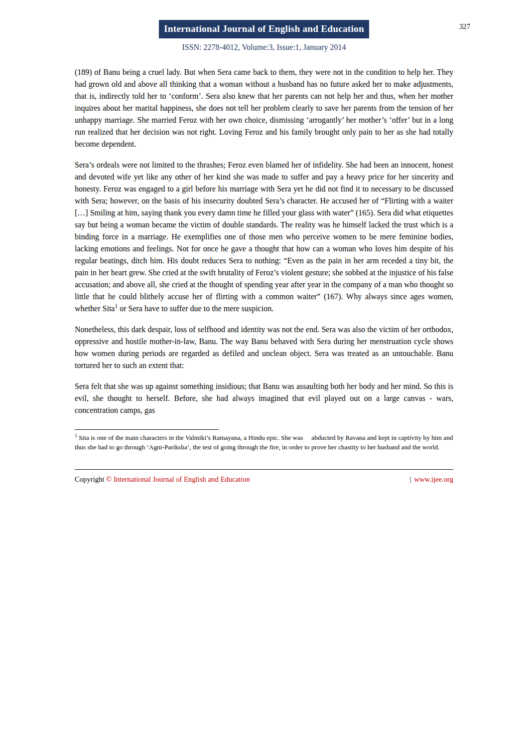International Journal of English and Education 327
ISSN: 2278-4012, Volume:3, Issue:1, January 2014
(189) of Banu being a cruel lady. But when Sera came back to them, they were not in the condition to help her. They had grown old and above all thinking that a woman without a husband has no future asked her to make adjustments, that is, indirectly told her to ‘conform’. Sera also knew that her parents can not help her and thus, when her mother inquires about her marital happiness, she does not tell her problem clearly to save her parents from the tension of her unhappy marriage. She married Feroz with her own choice, dismissing ‘arrogantly’ her mother’s ‘offer’ but in a long run realized that her decision was not right. Loving Feroz and his family brought only pain to her as she had totally become dependent.
Sera’s ordeals were not limited to the thrashes; Feroz even blamed her of infidelity. She had been an innocent, honest and devoted wife yet like any other of her kind she was made to suffer and pay a heavy price for her sincerity and honesty. Feroz was engaged to a girl before his marriage with Sera yet he did not find it to necessary to be discussed with Sera; however, on the basis of his insecurity doubted Sera’s character. He accused her of “Flirting with a waiter […] Smiling at him, saying thank you every damn time he filled your glass with water” (165). Sera did what etiquettes say but being a woman became the victim of double standards. The reality was he himself lacked the trust which is a binding force in a marriage. He exemplifies one of those men who perceive women to be mere feminine bodies, lacking emotions and feelings. Not for once he gave a thought that how can a woman who loves him despite of his regular beatings, ditch him. His doubt reduces Sera to nothing: “Even as the pain in her arm receded a tiny bit, the pain in her heart grew. She cried at the swift brutality of Feroz’s violent gesture; she sobbed at the injustice of his false accusation; and above all, she cried at the thought of spending year after year in the company of a man who thought so little that he could blithely accuse her of flirting with a common waiter” (167). Why always since ages women, whether Sita1 or Sera have to suffer due to the mere suspicion.
Nonetheless, this dark despair, loss of selfhood and identity was not the end. Sera was also the victim of her orthodox, oppressive and hostile mother-in-law, Banu. The way Banu behaved with Sera during her menstruation cycle shows how women during periods are regarded as defiled and unclean object. Sera was treated as an untouchable. Banu tortured her to such an extent that:
Sera felt that she was up against something insidious; that Banu was assaulting both her body and her mind. So this is evil, she thought to herself. Before, she had always imagined that evil played out on a large canvas - wars, concentration camps, gas
1 Sita is one of the main characters in the Valmiki’s Ramayana, a Hindu epic. She was abducted by Ravana and kept in captivity by him and thus she had to go through ‘Agni-Pariksha’, the test of going through the fire, in order to prove her chastity to her husband and the world.
Copyright © International Journal of English and Education
|www.ijee.org